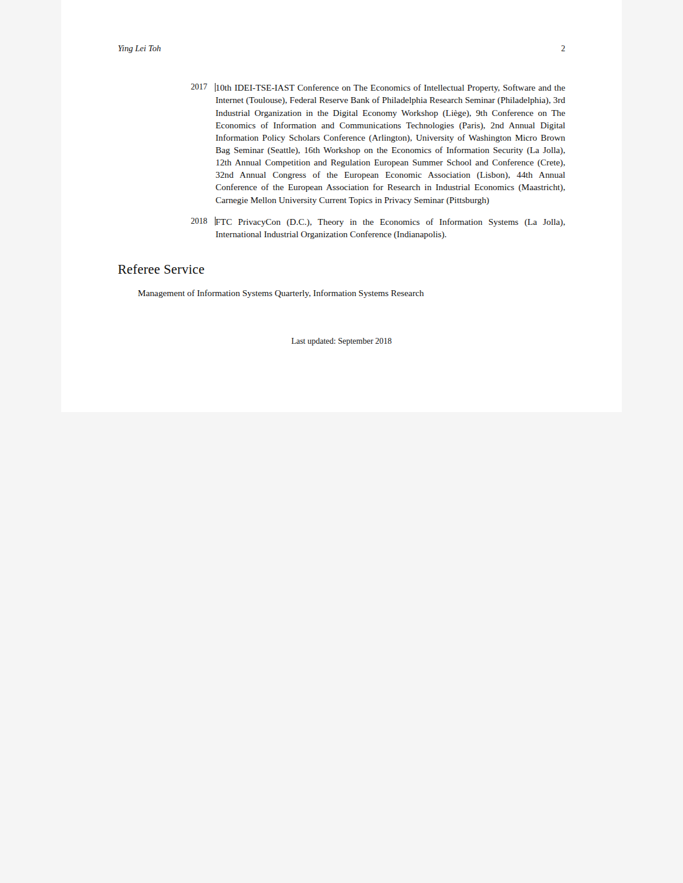Ying Lei Toh 2
2017
10th IDEI-TSE-IAST Conference on The Economics of Intellectual Property, Software and the Internet (Toulouse), Federal Reserve Bank of Philadelphia Research Seminar (Philadelphia), 3rd Industrial Organization in the Digital Economy Workshop (Liège), 9th Conference on The Economics of Information and Communications Technologies (Paris), 2nd Annual Digital Information Policy Scholars Conference (Arlington), University of Washington Micro Brown Bag Seminar (Seattle), 16th Workshop on the Economics of Information Security (La Jolla), 12th Annual Competition and Regulation European Summer School and Conference (Crete), 32nd Annual Congress of the European Economic Association (Lisbon), 44th Annual Conference of the European Association for Research in Industrial Economics (Maastricht), Carnegie Mellon University Current Topics in Privacy Seminar (Pittsburgh)
2018
FTC PrivacyCon (D.C.), Theory in the Economics of Information Systems (La Jolla), International Industrial Organization Conference (Indianapolis).
Referee Service
Management of Information Systems Quarterly, Information Systems Research
Last updated: September 2018